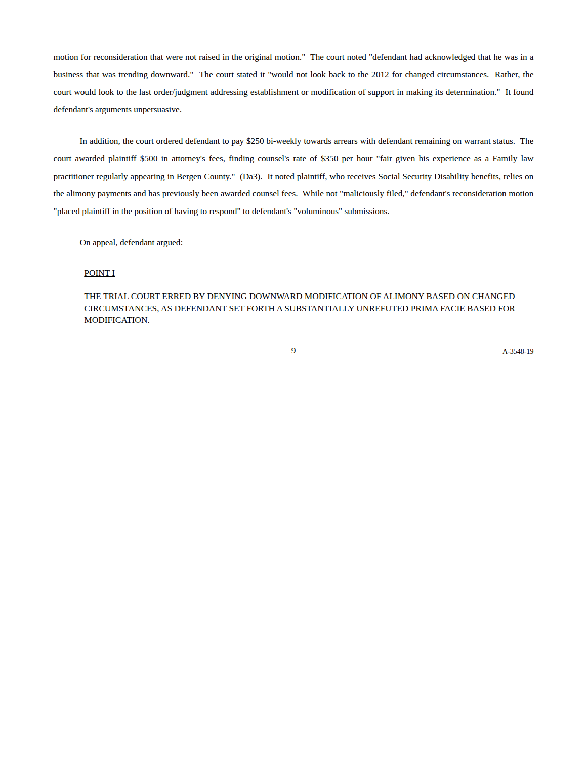motion for reconsideration that were not raised in the original motion." The court noted "defendant had acknowledged that he was in a business that was trending downward." The court stated it "would not look back to the 2012 for changed circumstances. Rather, the court would look to the last order/judgment addressing establishment or modification of support in making its determination." It found defendant's arguments unpersuasive.
In addition, the court ordered defendant to pay $250 bi-weekly towards arrears with defendant remaining on warrant status. The court awarded plaintiff $500 in attorney's fees, finding counsel's rate of $350 per hour "fair given his experience as a Family law practitioner regularly appearing in Bergen County." (Da3). It noted plaintiff, who receives Social Security Disability benefits, relies on the alimony payments and has previously been awarded counsel fees. While not "maliciously filed," defendant's reconsideration motion "placed plaintiff in the position of having to respond" to defendant's "voluminous" submissions.
On appeal, defendant argued:
POINT I
The trial court erred by denying downward modification of alimony based on changed circumstances, as defendant set forth a substantially unrefuted prima facie based for modification.
9
A-3548-19